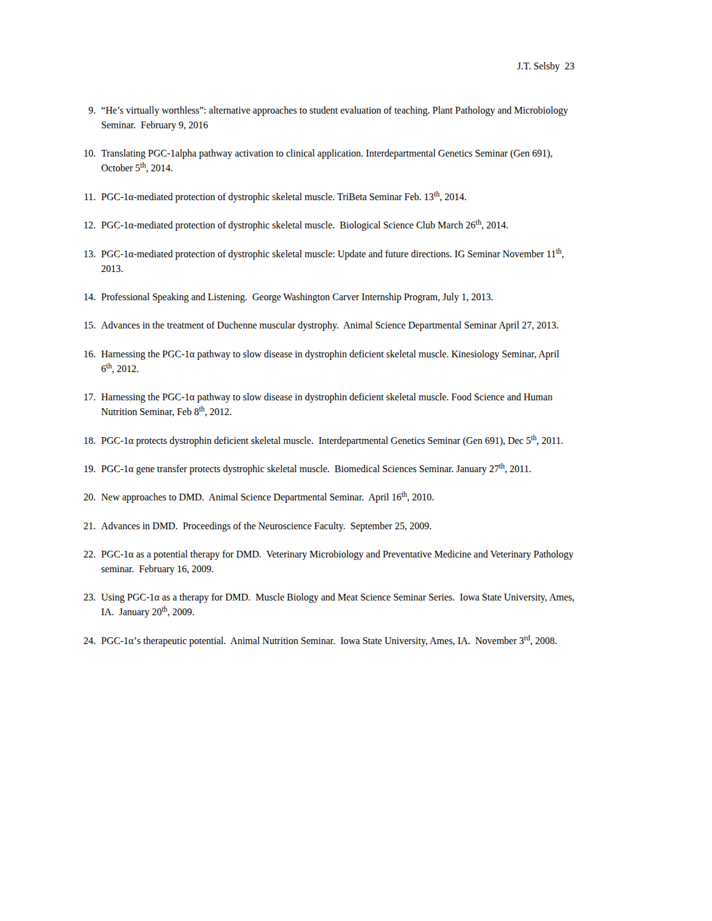J.T. Selsby 23
“He’s virtually worthless”: alternative approaches to student evaluation of teaching. Plant Pathology and Microbiology Seminar. February 9, 2016
Translating PGC-1alpha pathway activation to clinical application. Interdepartmental Genetics Seminar (Gen 691), October 5th, 2014.
PGC-1α-mediated protection of dystrophic skeletal muscle. TriBeta Seminar Feb. 13th, 2014.
PGC-1α-mediated protection of dystrophic skeletal muscle. Biological Science Club March 26th, 2014.
PGC-1α-mediated protection of dystrophic skeletal muscle: Update and future directions. IG Seminar November 11th, 2013.
Professional Speaking and Listening. George Washington Carver Internship Program, July 1, 2013.
Advances in the treatment of Duchenne muscular dystrophy. Animal Science Departmental Seminar April 27, 2013.
Harnessing the PGC-1α pathway to slow disease in dystrophin deficient skeletal muscle. Kinesiology Seminar, April 6th, 2012.
Harnessing the PGC-1α pathway to slow disease in dystrophin deficient skeletal muscle. Food Science and Human Nutrition Seminar, Feb 8th, 2012.
PGC-1α protects dystrophin deficient skeletal muscle. Interdepartmental Genetics Seminar (Gen 691), Dec 5th, 2011.
PGC-1α gene transfer protects dystrophic skeletal muscle. Biomedical Sciences Seminar. January 27th, 2011.
New approaches to DMD. Animal Science Departmental Seminar. April 16th, 2010.
Advances in DMD. Proceedings of the Neuroscience Faculty. September 25, 2009.
PGC-1α as a potential therapy for DMD. Veterinary Microbiology and Preventative Medicine and Veterinary Pathology seminar. February 16, 2009.
Using PGC-1α as a therapy for DMD. Muscle Biology and Meat Science Seminar Series. Iowa State University, Ames, IA. January 20th, 2009.
PGC-1α’s therapeutic potential. Animal Nutrition Seminar. Iowa State University, Ames, IA. November 3rd, 2008.